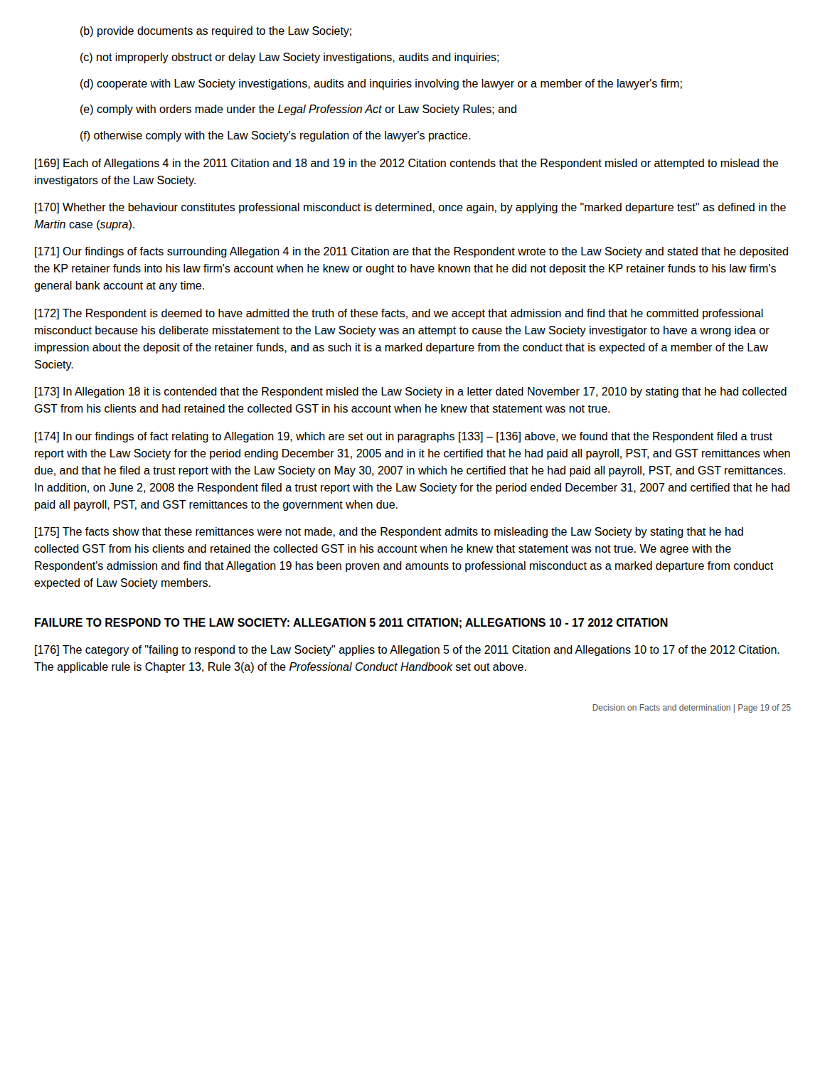(b) provide documents as required to the Law Society;
(c) not improperly obstruct or delay Law Society investigations, audits and inquiries;
(d) cooperate with Law Society investigations, audits and inquiries involving the lawyer or a member of the lawyer's firm;
(e) comply with orders made under the Legal Profession Act or Law Society Rules; and
(f) otherwise comply with the Law Society's regulation of the lawyer's practice.
[169] Each of Allegations 4 in the 2011 Citation and 18 and 19 in the 2012 Citation contends that the Respondent misled or attempted to mislead the investigators of the Law Society.
[170] Whether the behaviour constitutes professional misconduct is determined, once again, by applying the "marked departure test" as defined in the Martin case (supra).
[171] Our findings of facts surrounding Allegation 4 in the 2011 Citation are that the Respondent wrote to the Law Society and stated that he deposited the KP retainer funds into his law firm's account when he knew or ought to have known that he did not deposit the KP retainer funds to his law firm's general bank account at any time.
[172] The Respondent is deemed to have admitted the truth of these facts, and we accept that admission and find that he committed professional misconduct because his deliberate misstatement to the Law Society was an attempt to cause the Law Society investigator to have a wrong idea or impression about the deposit of the retainer funds, and as such it is a marked departure from the conduct that is expected of a member of the Law Society.
[173] In Allegation 18 it is contended that the Respondent misled the Law Society in a letter dated November 17, 2010 by stating that he had collected GST from his clients and had retained the collected GST in his account when he knew that statement was not true.
[174] In our findings of fact relating to Allegation 19, which are set out in paragraphs [133] – [136] above, we found that the Respondent filed a trust report with the Law Society for the period ending December 31, 2005 and in it he certified that he had paid all payroll, PST, and GST remittances when due, and that he filed a trust report with the Law Society on May 30, 2007 in which he certified that he had paid all payroll, PST, and GST remittances. In addition, on June 2, 2008 the Respondent filed a trust report with the Law Society for the period ended December 31, 2007 and certified that he had paid all payroll, PST, and GST remittances to the government when due.
[175] The facts show that these remittances were not made, and the Respondent admits to misleading the Law Society by stating that he had collected GST from his clients and retained the collected GST in his account when he knew that statement was not true. We agree with the Respondent's admission and find that Allegation 19 has been proven and amounts to professional misconduct as a marked departure from conduct expected of Law Society members.
Failure to Respond to the Law Society: Allegation 5 2011 Citation; Allegations 10 - 17 2012 Citation
[176] The category of "failing to respond to the Law Society" applies to Allegation 5 of the 2011 Citation and Allegations 10 to 17 of the 2012 Citation. The applicable rule is Chapter 13, Rule 3(a) of the Professional Conduct Handbook set out above.
Decision on Facts and determination | Page 19 of 25